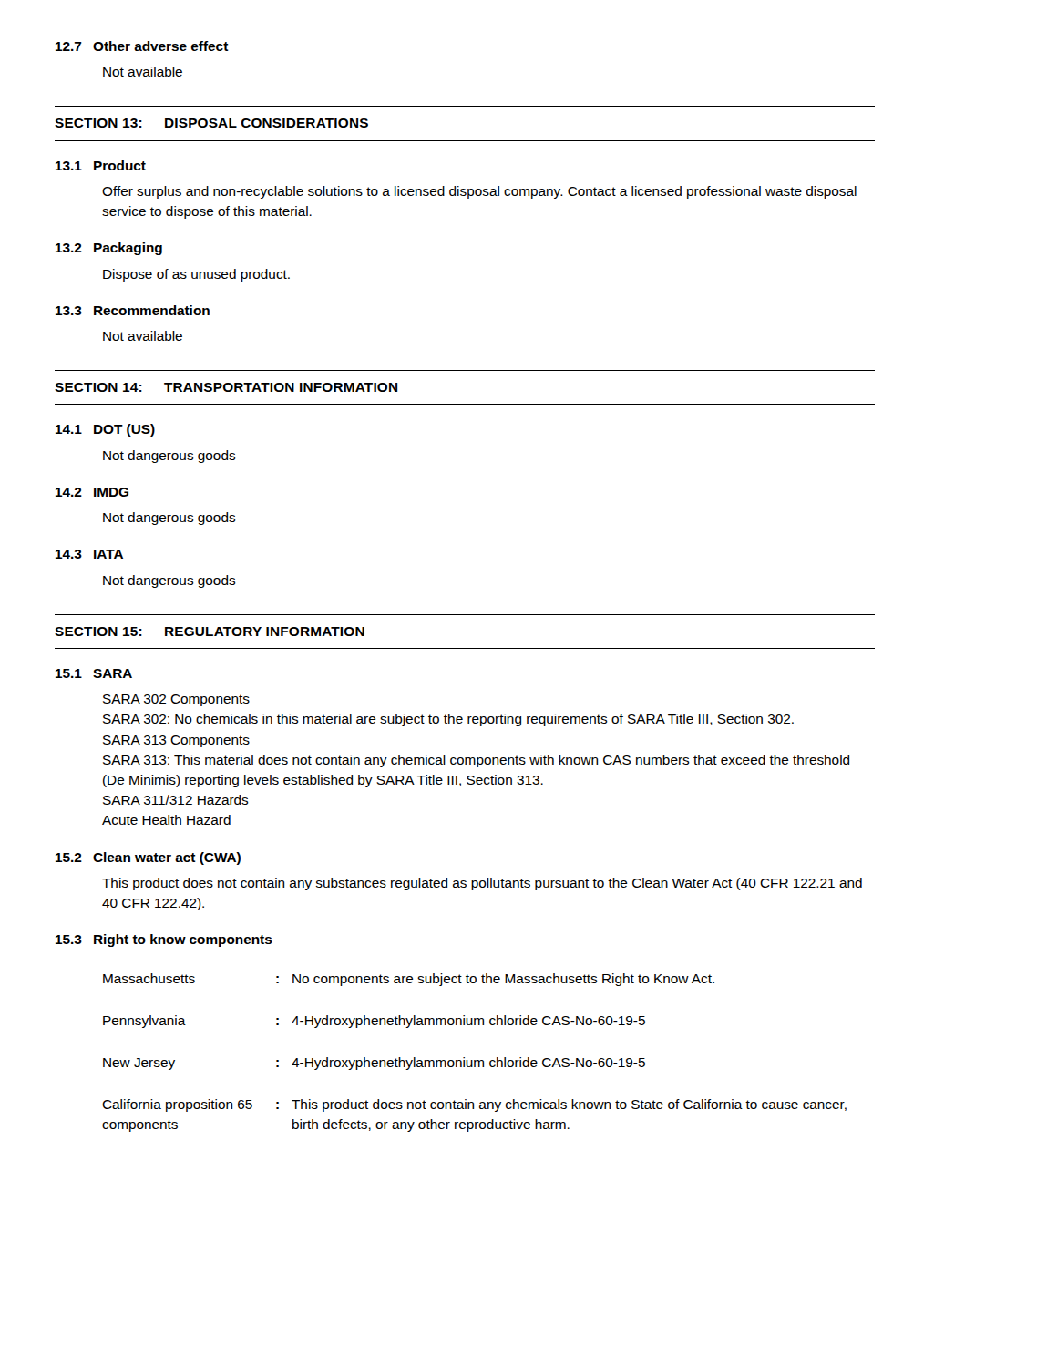12.7 Other adverse effect
Not available
SECTION 13: DISPOSAL CONSIDERATIONS
13.1 Product
Offer surplus and non-recyclable solutions to a licensed disposal company. Contact a licensed professional waste disposal service to dispose of this material.
13.2 Packaging
Dispose of as unused product.
13.3 Recommendation
Not available
SECTION 14: TRANSPORTATION INFORMATION
14.1 DOT (US)
Not dangerous goods
14.2 IMDG
Not dangerous goods
14.3 IATA
Not dangerous goods
SECTION 15: REGULATORY INFORMATION
15.1 SARA
SARA 302 Components
SARA 302: No chemicals in this material are subject to the reporting requirements of SARA Title III, Section 302.
SARA 313 Components
SARA 313: This material does not contain any chemical components with known CAS numbers that exceed the threshold (De Minimis) reporting levels established by SARA Title III, Section 313.
SARA 311/312 Hazards
Acute Health Hazard
15.2 Clean water act (CWA)
This product does not contain any substances regulated as pollutants pursuant to the Clean Water Act (40 CFR 122.21 and 40 CFR 122.42).
15.3 Right to know components
| Massachusetts | : | No components are subject to the Massachusetts Right to Know Act. |
| Pennsylvania | : | 4-Hydroxyphenethylammonium chloride CAS-No-60-19-5 |
| New Jersey | : | 4-Hydroxyphenethylammonium chloride CAS-No-60-19-5 |
| California proposition 65 components | : | This product does not contain any chemicals known to State of California to cause cancer, birth defects, or any other reproductive harm. |